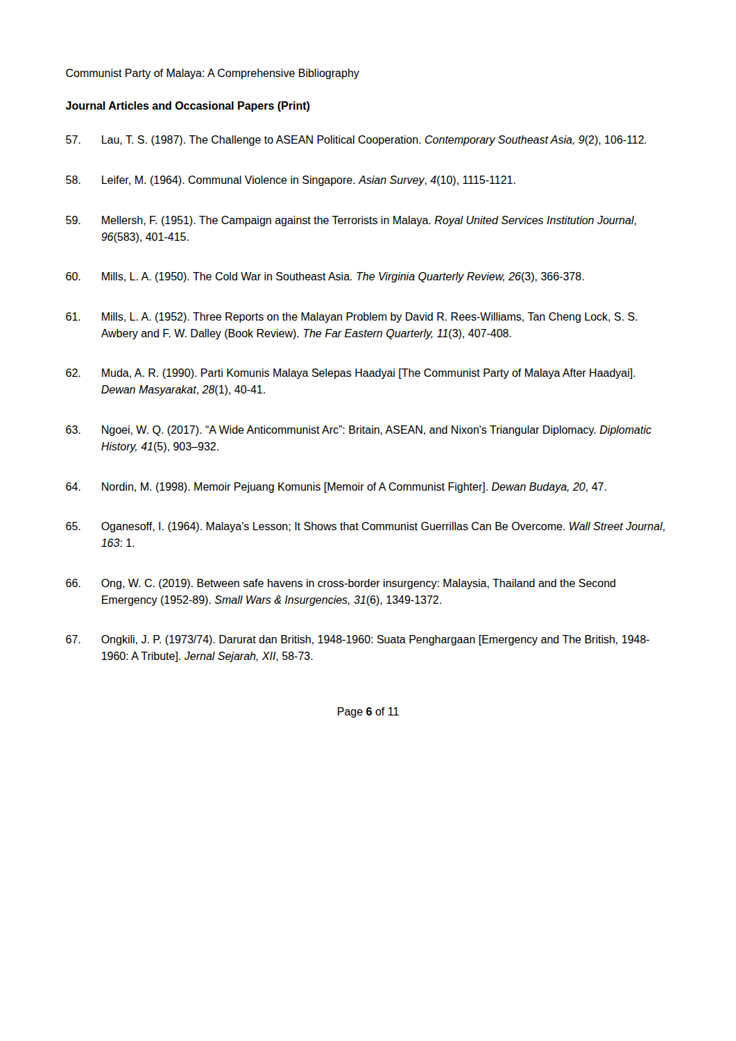Communist Party of Malaya: A Comprehensive Bibliography
Journal Articles and Occasional Papers (Print)
57. Lau, T. S. (1987). The Challenge to ASEAN Political Cooperation. Contemporary Southeast Asia, 9(2), 106-112.
58. Leifer, M. (1964). Communal Violence in Singapore. Asian Survey, 4(10), 1115-1121.
59. Mellersh, F. (1951). The Campaign against the Terrorists in Malaya. Royal United Services Institution Journal, 96(583), 401-415.
60. Mills, L. A. (1950). The Cold War in Southeast Asia. The Virginia Quarterly Review, 26(3), 366-378.
61. Mills, L. A. (1952). Three Reports on the Malayan Problem by David R. Rees-Williams, Tan Cheng Lock, S. S. Awbery and F. W. Dalley (Book Review). The Far Eastern Quarterly, 11(3), 407-408.
62. Muda, A. R. (1990). Parti Komunis Malaya Selepas Haadyai [The Communist Party of Malaya After Haadyai]. Dewan Masyarakat, 28(1), 40-41.
63. Ngoei, W. Q. (2017). “A Wide Anticommunist Arc”: Britain, ASEAN, and Nixon's Triangular Diplomacy. Diplomatic History, 41(5), 903–932.
64. Nordin, M. (1998). Memoir Pejuang Komunis [Memoir of A Communist Fighter]. Dewan Budaya, 20, 47.
65. Oganesoff, I. (1964). Malaya's Lesson; It Shows that Communist Guerrillas Can Be Overcome. Wall Street Journal, 163: 1.
66. Ong, W. C. (2019). Between safe havens in cross-border insurgency: Malaysia, Thailand and the Second Emergency (1952-89). Small Wars & Insurgencies, 31(6), 1349-1372.
67. Ongkili, J. P. (1973/74). Darurat dan British, 1948-1960: Suata Penghargaan [Emergency and The British, 1948-1960: A Tribute]. Jernal Sejarah, XII, 58-73.
Page 6 of 11